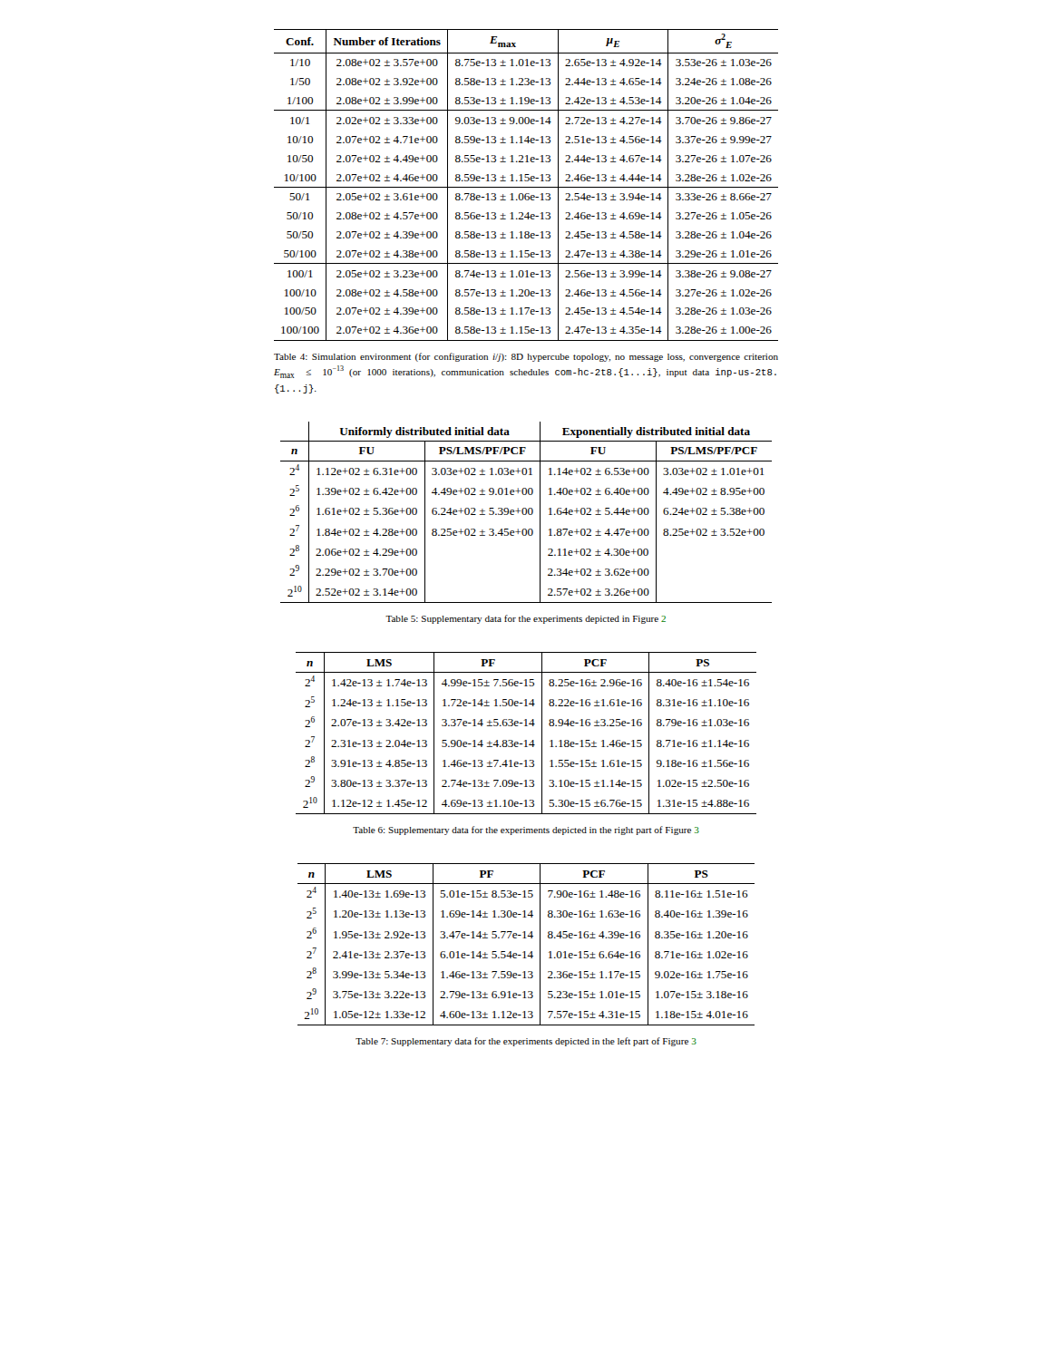Table 4: Simulation environment (for configuration i / j ): 8D hypercube topology, no message loss, convergence criterion E max ≤ 10 −13 (or 1000 iterations), communication schedules com-hc-2t8.{1...i} , input data inp-us-2t8.{1...j} .
| Conf. | Number of Iterations | E max | μ E | σ 2 E |
| --- | --- | --- | --- | --- |
| 1/10 | 2.08e+02 ± 3.57e+00 | 8.75e-13 ± 1.01e-13 | 2.65e-13 ± 4.92e-14 | 3.53e-26 ± 1.03e-26 |
| 1/50 | 2.08e+02 ± 3.92e+00 | 8.58e-13 ± 1.23e-13 | 2.44e-13 ± 4.65e-14 | 3.24e-26 ± 1.08e-26 |
| 1/100 | 2.08e+02 ± 3.99e+00 | 8.53e-13 ± 1.19e-13 | 2.42e-13 ± 4.53e-14 | 3.20e-26 ± 1.04e-26 |
| 10/1 | 2.02e+02 ± 3.33e+00 | 9.03e-13 ± 9.00e-14 | 2.72e-13 ± 4.27e-14 | 3.70e-26 ± 9.86e-27 |
| 10/10 | 2.07e+02 ± 4.71e+00 | 8.59e-13 ± 1.14e-13 | 2.51e-13 ± 4.56e-14 | 3.37e-26 ± 9.99e-27 |
| 10/50 | 2.07e+02 ± 4.49e+00 | 8.55e-13 ± 1.21e-13 | 2.44e-13 ± 4.67e-14 | 3.27e-26 ± 1.07e-26 |
| 10/100 | 2.07e+02 ± 4.46e+00 | 8.59e-13 ± 1.15e-13 | 2.46e-13 ± 4.44e-14 | 3.28e-26 ± 1.02e-26 |
| 50/1 | 2.05e+02 ± 3.61e+00 | 8.78e-13 ± 1.06e-13 | 2.54e-13 ± 3.94e-14 | 3.33e-26 ± 8.66e-27 |
| 50/10 | 2.08e+02 ± 4.57e+00 | 8.56e-13 ± 1.24e-13 | 2.46e-13 ± 4.69e-14 | 3.27e-26 ± 1.05e-26 |
| 50/50 | 2.07e+02 ± 4.39e+00 | 8.58e-13 ± 1.18e-13 | 2.45e-13 ± 4.58e-14 | 3.28e-26 ± 1.04e-26 |
| 50/100 | 2.07e+02 ± 4.38e+00 | 8.58e-13 ± 1.15e-13 | 2.47e-13 ± 4.38e-14 | 3.29e-26 ± 1.01e-26 |
| 100/1 | 2.05e+02 ± 3.23e+00 | 8.74e-13 ± 1.01e-13 | 2.56e-13 ± 3.99e-14 | 3.38e-26 ± 9.08e-27 |
| 100/10 | 2.08e+02 ± 4.58e+00 | 8.57e-13 ± 1.20e-13 | 2.46e-13 ± 4.56e-14 | 3.27e-26 ± 1.02e-26 |
| 100/50 | 2.07e+02 ± 4.39e+00 | 8.58e-13 ± 1.17e-13 | 2.45e-13 ± 4.54e-14 | 3.28e-26 ± 1.03e-26 |
| 100/100 | 2.07e+02 ± 4.36e+00 | 8.58e-13 ± 1.15e-13 | 2.47e-13 ± 4.35e-14 | 3.28e-26 ± 1.00e-26 |
Table 5: Supplementary data for the experiments depicted in Figure 2
| | Uniformly distributed initial data | Exponentially distributed initial data |
| --- | --- | --- |
| n | FU | PS/LMS/PF/PCF | FU | PS/LMS/PF/PCF |
| 2 4 | 1.12e+02 ± 6.31e+00 | 3.03e+02 ± 1.03e+01 | 1.14e+02 ± 6.53e+00 | 3.03e+02 ± 1.01e+01 |
| 2 5 | 1.39e+02 ± 6.42e+00 | 4.49e+02 ± 9.01e+00 | 1.40e+02 ± 6.40e+00 | 4.49e+02 ± 8.95e+00 |
| 2 6 | 1.61e+02 ± 5.36e+00 | 6.24e+02 ± 5.39e+00 | 1.64e+02 ± 5.44e+00 | 6.24e+02 ± 5.38e+00 |
| 2 7 | 1.84e+02 ± 4.28e+00 | 8.25e+02 ± 3.45e+00 | 1.87e+02 ± 4.47e+00 | 8.25e+02 ± 3.52e+00 |
| 2 8 | 2.06e+02 ± 4.29e+00 | | 2.11e+02 ± 4.30e+00 | |
| 2 9 | 2.29e+02 ± 3.70e+00 | | 2.34e+02 ± 3.62e+00 | |
| 2 10 | 2.52e+02 ± 3.14e+00 | | 2.57e+02 ± 3.26e+00 | |
Table 6: Supplementary data for the experiments depicted in the right part of Figure 3
| n | LMS | PF | PCF | PS |
| --- | --- | --- | --- | --- |
| 2 4 | 1.42e-13 ± 1.74e-13 | 4.99e-15± 7.56e-15 | 8.25e-16± 2.96e-16 | 8.40e-16 ±1.54e-16 |
| 2 5 | 1.24e-13 ± 1.15e-13 | 1.72e-14± 1.50e-14 | 8.22e-16 ±1.61e-16 | 8.31e-16 ±1.10e-16 |
| 2 6 | 2.07e-13 ± 3.42e-13 | 3.37e-14 ±5.63e-14 | 8.94e-16 ±3.25e-16 | 8.79e-16 ±1.03e-16 |
| 2 7 | 2.31e-13 ± 2.04e-13 | 5.90e-14 ±4.83e-14 | 1.18e-15± 1.46e-15 | 8.71e-16 ±1.14e-16 |
| 2 8 | 3.91e-13 ± 4.85e-13 | 1.46e-13 ±7.41e-13 | 1.55e-15± 1.61e-15 | 9.18e-16 ±1.56e-16 |
| 2 9 | 3.80e-13 ± 3.37e-13 | 2.74e-13± 7.09e-13 | 3.10e-15 ±1.14e-15 | 1.02e-15 ±2.50e-16 |
| 2 10 | 1.12e-12 ± 1.45e-12 | 4.69e-13 ±1.10e-13 | 5.30e-15 ±6.76e-15 | 1.31e-15 ±4.88e-16 |
Table 7: Supplementary data for the experiments depicted in the left part of Figure 3
| n | LMS | PF | PCF | PS |
| --- | --- | --- | --- | --- |
| 2 4 | 1.40e-13± 1.69e-13 | 5.01e-15± 8.53e-15 | 7.90e-16± 1.48e-16 | 8.11e-16± 1.51e-16 |
| 2 5 | 1.20e-13± 1.13e-13 | 1.69e-14± 1.30e-14 | 8.30e-16± 1.63e-16 | 8.40e-16± 1.39e-16 |
| 2 6 | 1.95e-13± 2.92e-13 | 3.47e-14± 5.77e-14 | 8.45e-16± 4.39e-16 | 8.35e-16± 1.20e-16 |
| 2 7 | 2.41e-13± 2.37e-13 | 6.01e-14± 5.54e-14 | 1.01e-15± 6.64e-16 | 8.71e-16± 1.02e-16 |
| 2 8 | 3.99e-13± 5.34e-13 | 1.46e-13± 7.59e-13 | 2.36e-15± 1.17e-15 | 9.02e-16± 1.75e-16 |
| 2 9 | 3.75e-13± 3.22e-13 | 2.79e-13± 6.91e-13 | 5.23e-15± 1.01e-15 | 1.07e-15± 3.18e-16 |
| 2 10 | 1.05e-12± 1.33e-12 | 4.60e-13± 1.12e-13 | 7.57e-15± 4.31e-15 | 1.18e-15± 4.01e-16 |